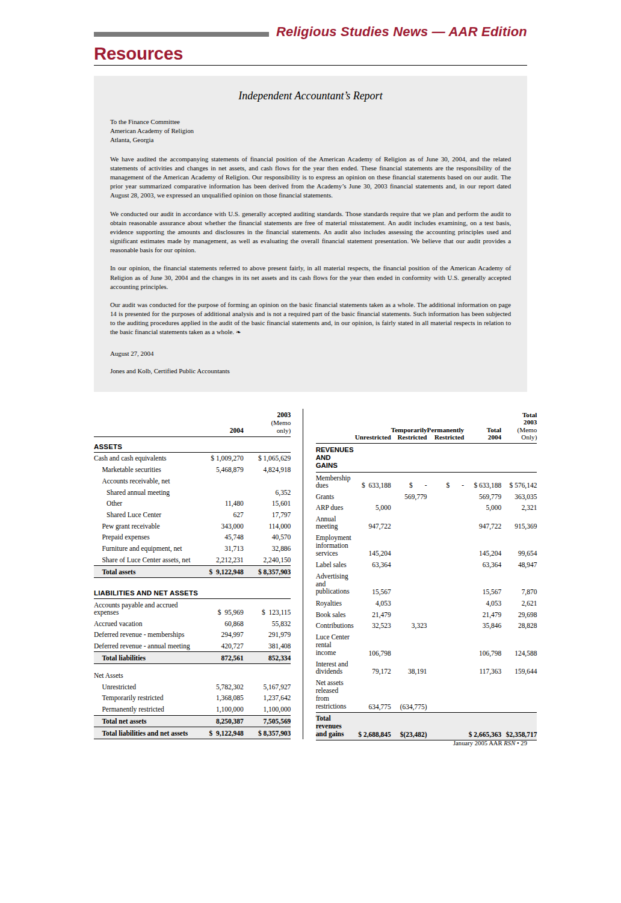Religious Studies News — AAR Edition
Resources
Independent Accountant’s Report
To the Finance Committee
American Academy of Religion
Atlanta, Georgia
We have audited the accompanying statements of financial position of the American Academy of Religion as of June 30, 2004, and the related statements of activities and changes in net assets, and cash flows for the year then ended. These financial statements are the responsibility of the management of the American Academy of Religion. Our responsibility is to express an opinion on these financial statements based on our audit. The prior year summarized comparative information has been derived from the Academy’s June 30, 2003 financial statements and, in our report dated August 28, 2003, we expressed an unqualified opinion on those financial statements.
We conducted our audit in accordance with U.S. generally accepted auditing standards. Those standards require that we plan and perform the audit to obtain reasonable assurance about whether the financial statements are free of material misstatement. An audit includes examining, on a test basis, evidence supporting the amounts and disclosures in the financial statements. An audit also includes assessing the accounting principles used and significant estimates made by management, as well as evaluating the overall financial statement presentation. We believe that our audit provides a reasonable basis for our opinion.
In our opinion, the financial statements referred to above present fairly, in all material respects, the financial position of the American Academy of Religion as of June 30, 2004 and the changes in its net assets and its cash flows for the year then ended in conformity with U.S. generally accepted accounting principles.
Our audit was conducted for the purpose of forming an opinion on the basic financial statements taken as a whole. The additional information on page 14 is presented for the purposes of additional analysis and is not a required part of the basic financial statements. Such information has been subjected to the auditing procedures applied in the audit of the basic financial statements and, in our opinion, is fairly stated in all material respects in relation to the basic financial statements taken as a whole. ❧
August 27, 2004
Jones and Kolb, Certified Public Accountants
| | 2004 | 2003 (Memo only) |
| ASSETS |
| Cash and cash equivalents | $ 1,009,270 | $ 1,065,629 |
| Marketable securities | 5,468,879 | 4,824,918 |
| Accounts receivable, net | | |
| Shared annual meeting | | 6,352 |
| Other | 11,480 | 15,601 |
| Shared Luce Center | 627 | 17,797 |
| Pew grant receivable | 343,000 | 114,000 |
| Prepaid expenses | 45,748 | 40,570 |
| Furniture and equipment, net | 31,713 | 32,886 |
| Share of Luce Center assets, net | 2,212,231 | 2,240,150 |
| Total assets | $ 9,122,948 | $ 8,357,903 |
| LIABILITIES AND NET ASSETS |
| Accounts payable and accrued expenses | $ 95,969 | $ 123,115 |
| Accrued vacation | 60,868 | 55,832 |
| Deferred revenue - memberships | 294,997 | 291,979 |
| Deferred revenue - annual meeting | 420,727 | 381,408 |
| Total liabilities | 872,561 | 852,334 |
| Net Assets | | |
| Unrestricted | 5,782,302 | 5,167,927 |
| Temporarily restricted | 1,368,085 | 1,237,642 |
| Permanently restricted | 1,100,000 | 1,100,000 |
| Total net assets | 8,250,387 | 7,505,569 |
| Total liabilities and net assets | $ 9,122,948 | $ 8,357,903 |
| | Unrestricted | Temporarily Restricted | Permanently Restricted | Total 2004 | Total 2003 (Memo Only) |
| --- | --- | --- | --- | --- | --- |
| REVENUES AND GAINS | |
| Membership dues | $ 633,188 | $ - | $ - | $ 633,188 | $ 576,142 |
| Grants | | 569,779 | | 569,779 | 363,035 |
| ARP dues | 5,000 | | | 5,000 | 2,321 |
| Annual meeting | 947,722 | | | 947,722 | 915,369 |
| Employment information services | 145,204 | | | 145,204 | 99,654 |
| Label sales | 63,364 | | | 63,364 | 48,947 |
| Advertising and publications | 15,567 | | | 15,567 | 7,870 |
| Royalties | 4,053 | | | 4,053 | 2,621 |
| Book sales | 21,479 | | | 21,479 | 29,698 |
| Contributions | 32,523 | 3,323 | | 35,846 | 28,828 |
| Luce Center rental income | 106,798 | | | 106,798 | 124,588 |
| Interest and dividends | 79,172 | 38,191 | | 117,363 | 159,644 |
| Net assets released from restrictions | 634,775 | (634,775) | | | |
| Total revenues and gains | $ 2,688,845 | $(23,482) | | $ 2,665,363 | $2,358,717 |
January 2005 AAR RSN • 29